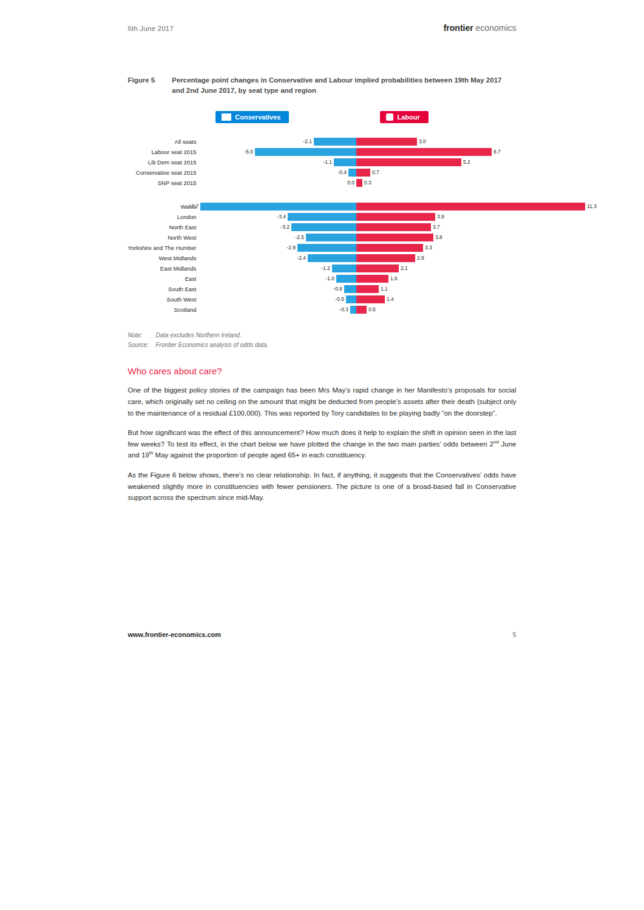6th June 2017
frontier economics
Figure 5
Percentage point changes in Conservative and Labour implied probabilities between 19th May 2017 and 2nd June 2017, by seat type and region
Conservatives Labour
| All seats | -2.1 | 3.0 |
| Labour seat 2015 | -5.0 | 6.7 |
| Lib Dem seat 2015 | -1.1 | 5.2 |
| Conservative seat 2015 | -0.4 | 0.7 |
| SNP seat 2015 | 0.0 | 0.3 |
| Wales | -7.7 | 11.3 |
| London | -3.4 | 3.9 |
| North East | -3.2 | 3.7 |
| North West | -2.5 | 3.8 |
| Yorkshire and The Humber | -2.9 | 3.3 |
| West Midlands | -2.4 | 2.9 |
| East Midlands | -1.2 | 2.1 |
| East | -1.0 | 1.6 |
| South East | -0.6 | 1.1 |
| South West | -0.5 | 1.4 |
| Scotland | -0.3 | 0.5 |
Note: Data excludes Northern Ireland.
Source: Frontier Economics analysis of odds data.
Who cares about care?
One of the biggest policy stories of the campaign has been Mrs May’s rapid change in her Manifesto’s proposals for social care, which originally set no ceiling on the amount that might be deducted from people’s assets after their death (subject only to the maintenance of a residual £100,000). This was reported by Tory candidates to be playing badly “on the doorstep”.
But how significant was the effect of this announcement? How much does it help to explain the shift in opinion seen in the last few weeks? To test its effect, in the chart below we have plotted the change in the two main parties’ odds between 2nd June and 19th May against the proportion of people aged 65+ in each constituency.
As the Figure 6 below shows, there’s no clear relationship. In fact, if anything, it suggests that the Conservatives’ odds have weakened slightly more in constituencies with fewer pensioners. The picture is one of a broad-based fall in Conservative support across the spectrum since mid-May.
www.frontier-economics.com 5